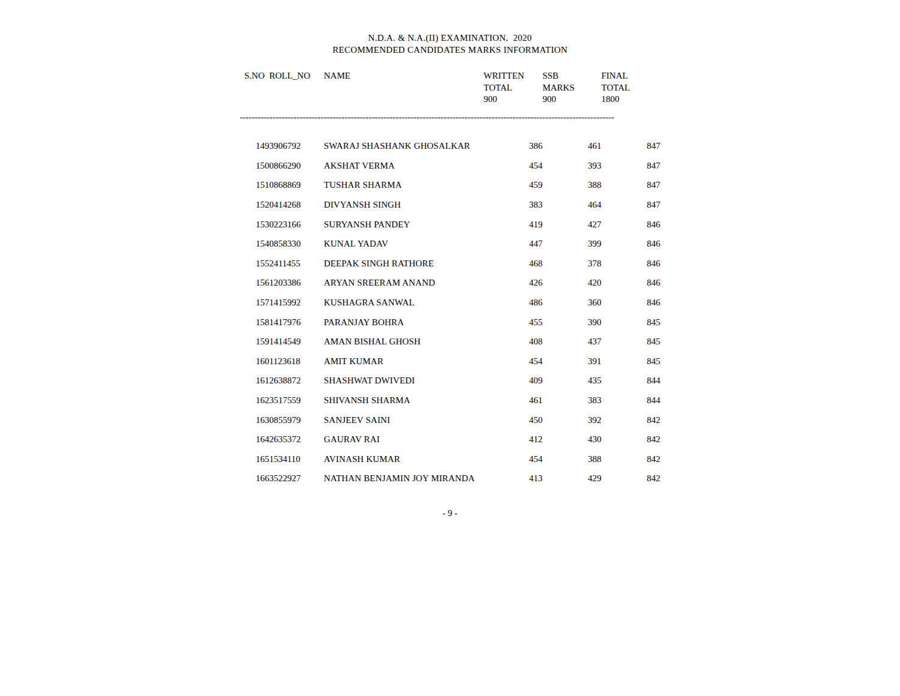N.D.A. & N.A.(II) EXAMINATION, 2020
RECOMMENDED CANDIDATES MARKS INFORMATION
| S.NO | ROLL_NO | NAME | WRITTEN TOTAL 900 | SSB MARKS 900 | FINAL TOTAL 1800 |
| --- | --- | --- | --- | --- | --- |
| ----------------------------------------------------------------------------------------------------------------------------- |
| 149 | 3906792 | SWARAJ SHASHANK GHOSALKAR | 386 | 461 | 847 |
| 150 | 0866290 | AKSHAT VERMA | 454 | 393 | 847 |
| 151 | 0868869 | TUSHAR SHARMA | 459 | 388 | 847 |
| 152 | 0414268 | DIVYANSH SINGH | 383 | 464 | 847 |
| 153 | 0223166 | SURYANSH PANDEY | 419 | 427 | 846 |
| 154 | 0858330 | KUNAL YADAV | 447 | 399 | 846 |
| 155 | 2411455 | DEEPAK SINGH RATHORE | 468 | 378 | 846 |
| 156 | 1203386 | ARYAN SREERAM ANAND | 426 | 420 | 846 |
| 157 | 1415992 | KUSHAGRA SANWAL | 486 | 360 | 846 |
| 158 | 1417976 | PARANJAY BOHRA | 455 | 390 | 845 |
| 159 | 1414549 | AMAN BISHAL GHOSH | 408 | 437 | 845 |
| 160 | 1123618 | AMIT KUMAR | 454 | 391 | 845 |
| 161 | 2638872 | SHASHWAT DWIVEDI | 409 | 435 | 844 |
| 162 | 3517559 | SHIVANSH SHARMA | 461 | 383 | 844 |
| 163 | 0855979 | SANJEEV SAINI | 450 | 392 | 842 |
| 164 | 2635372 | GAURAV RAI | 412 | 430 | 842 |
| 165 | 1534110 | AVINASH KUMAR | 454 | 388 | 842 |
| 166 | 3522927 | NATHAN BENJAMIN JOY MIRANDA | 413 | 429 | 842 |
- 9 -